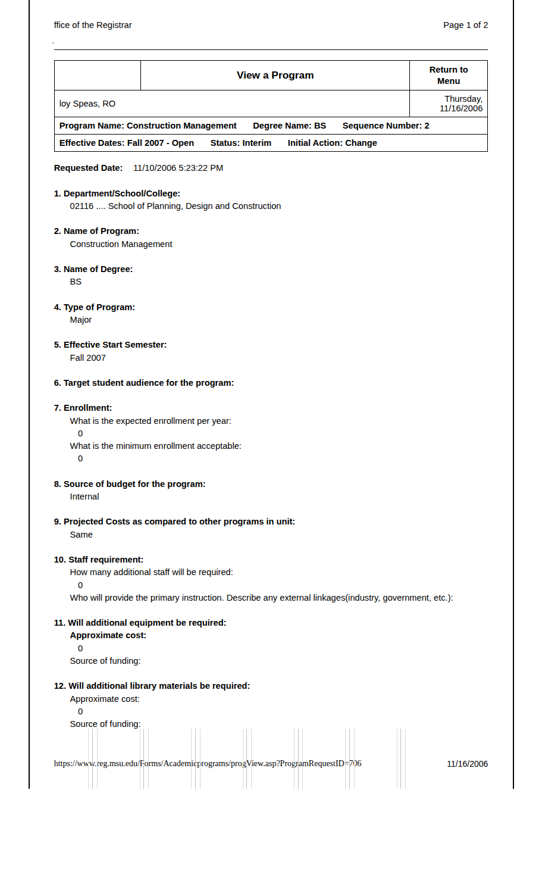ffice of the Registrar
Page 1 of 2
’
| | View a Program | Return to Menu |
| loy Speas, RO | Thursday, 11/16/2006 |
| Program Name: Construction Management Degree Name: BS Sequence Number: 2 |
| Effective Dates: Fall 2007 - Open Status: Interim Initial Action: Change |
Requested Date:11/10/2006 5:23:22 PM
1. Department/School/College: 02116 .... School of Planning, Design and Construction
2. Name of Program: Construction Management
3. Name of Degree: BS
4. Type of Program: Major
5. Effective Start Semester: Fall 2007
6. Target student audience for the program:
7. Enrollment: What is the expected enrollment per year: 0 What is the minimum enrollment acceptable: 0
8. Source of budget for the program: Internal
9. Projected Costs as compared to other programs in unit: Same
10. Staff requirement: How many additional staff will be required: 0 Who will provide the primary instruction. Describe any external linkages(industry, government, etc.):
11. Will additional equipment be required: Approximate cost: 0 Source of funding:
12. Will additional library materials be required: Approximate cost: 0 Source of funding:
https://www.reg.msu.edu/Forms/Academicprograms/progView.asp?ProgramRequestID=706
11/16/2006